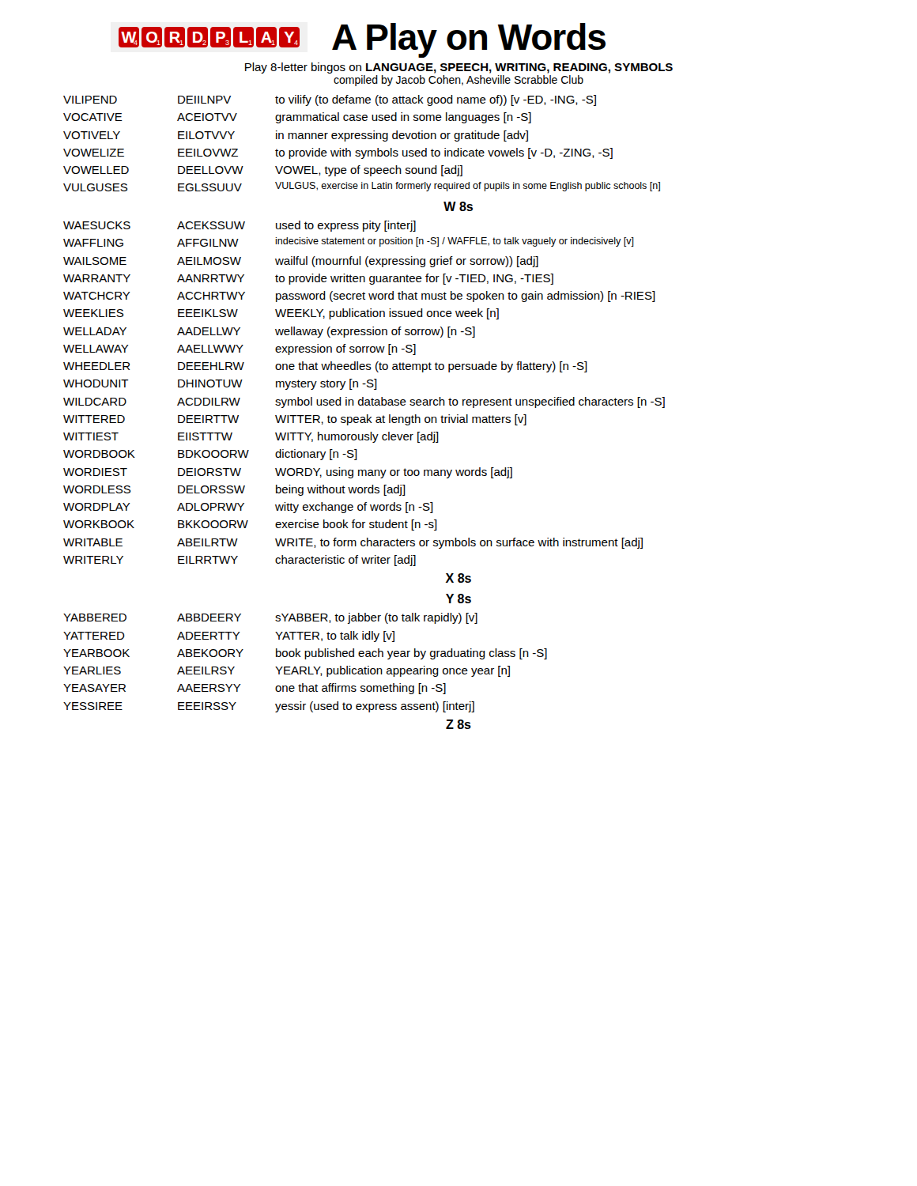W4 O1 R1 D2 P3 L1 A1 Y4
A Play on Words
Play 8-letter bingos on LANGUAGE, SPEECH, WRITING, READING, SYMBOLS
compiled by Jacob Cohen, Asheville Scrabble Club
| VILIPEND | DEIILNPV | to vilify (to defame (to attack good name of)) [v -ED, -ING, -S] |
| VOCATIVE | ACEIOTVV | grammatical case used in some languages [n -S] |
| VOTIVELY | EILOTVVY | in manner expressing devotion or gratitude [adv] |
| VOWELIZE | EEILOVWZ | to provide with symbols used to indicate vowels [v -D, -ZING, -S] |
| VOWELLED | DEELLOVW | VOWEL, type of speech sound [adj] |
| VULGUSES | EGLSSUUV | VULGUS, exercise in Latin formerly required of pupils in some English public schools [n] |
| W 8s |
| WAESUCKS | ACEKSSUW | used to express pity [interj] |
| WAFFLING | AFFGILNW | indecisive statement or position [n -S] / WAFFLE, to talk vaguely or indecisively [v] |
| WAILSOME | AEILMOSW | wailful (mournful (expressing grief or sorrow)) [adj] |
| WARRANTY | AANRRTWY | to provide written guarantee for [v -TIED, ING, -TIES] |
| WATCHCRY | ACCHRTWY | password (secret word that must be spoken to gain admission) [n -RIES] |
| WEEKLIES | EEEIKLSW | WEEKLY, publication issued once week [n] |
| WELLADAY | AADELLWY | wellaway (expression of sorrow) [n -S] |
| WELLAWAY | AAELLWWY | expression of sorrow [n -S] |
| WHEEDLER | DEEEHLRW | one that wheedles (to attempt to persuade by flattery) [n -S] |
| WHODUNIT | DHINOTUW | mystery story [n -S] |
| WILDCARD | ACDDILRW | symbol used in database search to represent unspecified characters [n -S] |
| WITTERED | DEEIRTTW | WITTER, to speak at length on trivial matters [v] |
| WITTIEST | EIISTTTW | WITTY, humorously clever [adj] |
| WORDBOOK | BDKOOORW | dictionary [n -S] |
| WORDIEST | DEIORSTW | WORDY, using many or too many words [adj] |
| WORDLESS | DELORSSW | being without words [adj] |
| WORDPLAY | ADLOPRWY | witty exchange of words [n -S] |
| WORKBOOK | BKKOOORW | exercise book for student [n -s] |
| WRITABLE | ABEILRTW | WRITE, to form characters or symbols on surface with instrument [adj] |
| WRITERLY | EILRRTWY | characteristic of writer [adj] |
| X 8s |
| Y 8s |
| YABBERED | ABBDEERY | sYABBER, to jabber (to talk rapidly) [v] |
| YATTERED | ADEERTTY | YATTER, to talk idly [v] |
| YEARBOOK | ABEKOORY | book published each year by graduating class [n -S] |
| YEARLIES | AEEILRSY | YEARLY, publication appearing once year [n] |
| YEASAYER | AAEERSYY | one that affirms something [n -S] |
| YESSIREE | EEEIRSSY | yessir (used to express assent) [interj] |
| Z 8s |